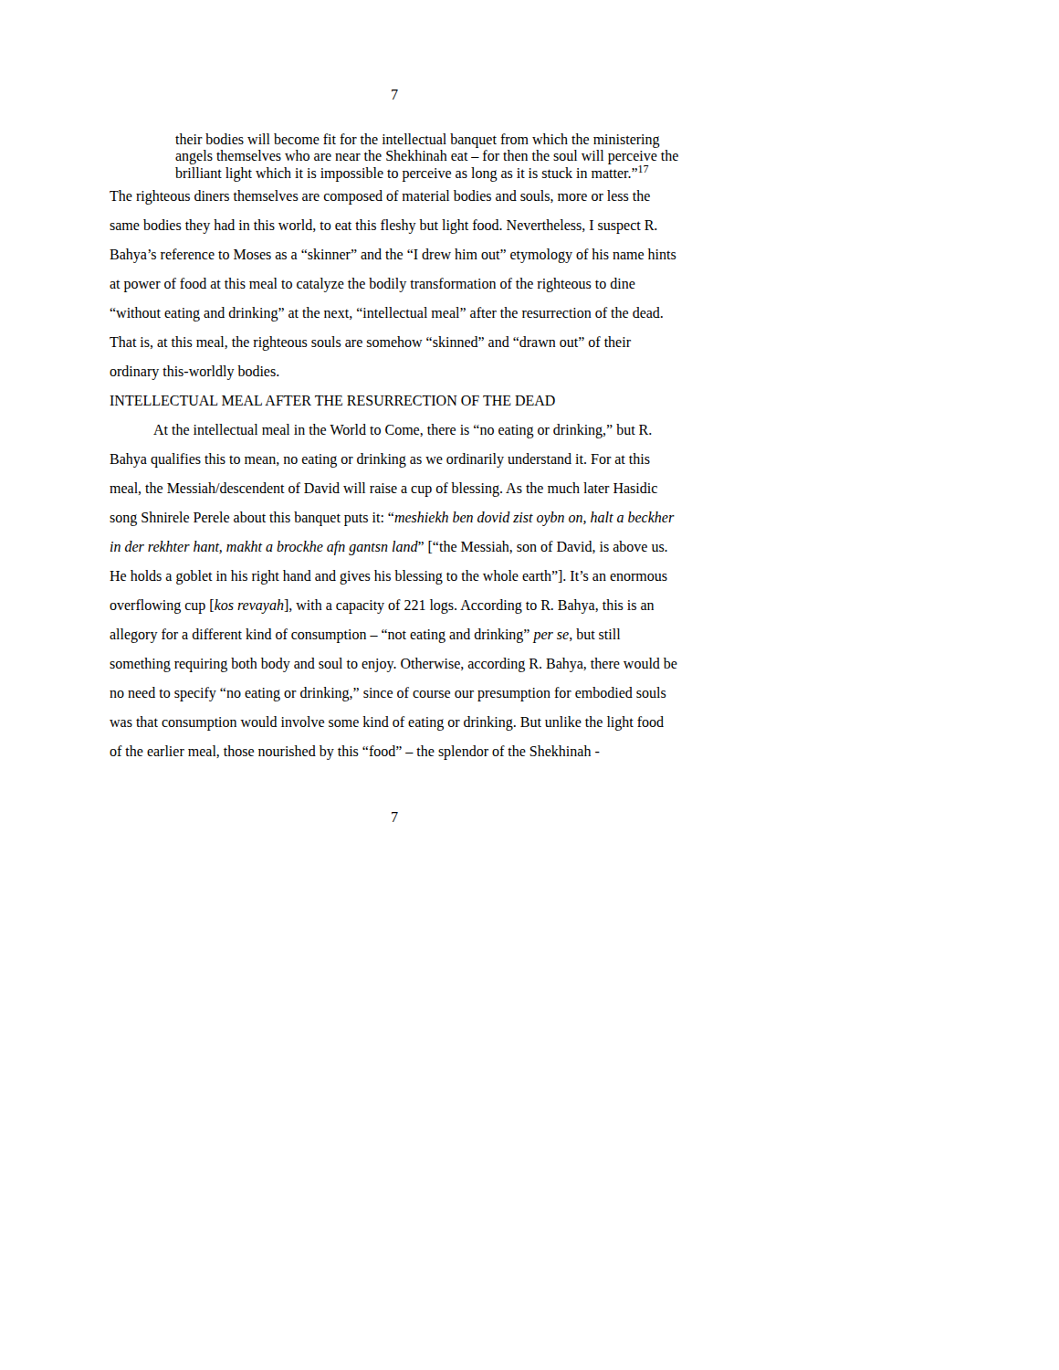7
their bodies will become fit for the intellectual banquet from which the ministering angels themselves who are near the Shekhinah eat – for then the soul will perceive the brilliant light which it is impossible to perceive as long as it is stuck in matter.”17
The righteous diners themselves are composed of material bodies and souls, more or less the same bodies they had in this world, to eat this fleshy but light food. Nevertheless, I suspect R. Bahya’s reference to Moses as a “skinner” and the “I drew him out” etymology of his name hints at power of food at this meal to catalyze the bodily transformation of the righteous to dine “without eating and drinking” at the next, “intellectual meal” after the resurrection of the dead. That is, at this meal, the righteous souls are somehow “skinned” and “drawn out” of their ordinary this-worldly bodies.
INTELLECTUAL MEAL AFTER THE RESURRECTION OF THE DEAD
At the intellectual meal in the World to Come, there is “no eating or drinking,” but R. Bahya qualifies this to mean, no eating or drinking as we ordinarily understand it. For at this meal, the Messiah/descendent of David will raise a cup of blessing. As the much later Hasidic song Shnirele Perele about this banquet puts it: “meshiekh ben dovid zist oybn on, halt a beckher in der rekhter hant, makht a brockhe afn gantsn land” [“the Messiah, son of David, is above us. He holds a goblet in his right hand and gives his blessing to the whole earth”]. It’s an enormous overflowing cup [kos revayah], with a capacity of 221 logs. According to R. Bahya, this is an allegory for a different kind of consumption – “not eating and drinking” per se, but still something requiring both body and soul to enjoy. Otherwise, according R. Bahya, there would be no need to specify “no eating or drinking,” since of course our presumption for embodied souls was that consumption would involve some kind of eating or drinking. But unlike the light food of the earlier meal, those nourished by this “food” – the splendor of the Shekhinah -
7